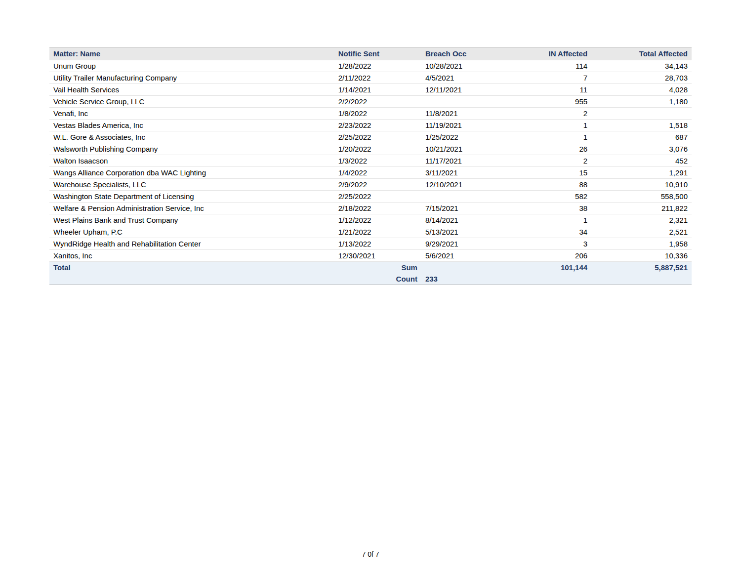| Matter: Name | Notific Sent | Breach Occ | IN Affected | Total Affected |
| --- | --- | --- | --- | --- |
| Unum Group | 1/28/2022 | 10/28/2021 | 114 | 34,143 |
| Utility Trailer Manufacturing Company | 2/11/2022 | 4/5/2021 | 7 | 28,703 |
| Vail Health Services | 1/14/2021 | 12/11/2021 | 11 | 4,028 |
| Vehicle Service Group, LLC | 2/2/2022 | | 955 | 1,180 |
| Venafi, Inc | 1/8/2022 | 11/8/2021 | 2 | |
| Vestas Blades America, Inc | 2/23/2022 | 11/19/2021 | 1 | 1,518 |
| W.L. Gore & Associates, Inc | 2/25/2022 | 1/25/2022 | 1 | 687 |
| Walsworth Publishing Company | 1/20/2022 | 10/21/2021 | 26 | 3,076 |
| Walton Isaacson | 1/3/2022 | 11/17/2021 | 2 | 452 |
| Wangs Alliance Corporation dba WAC Lighting | 1/4/2022 | 3/11/2021 | 15 | 1,291 |
| Warehouse Specialists, LLC | 2/9/2022 | 12/10/2021 | 88 | 10,910 |
| Washington State Department of Licensing | 2/25/2022 | | 582 | 558,500 |
| Welfare & Pension Administration Service, Inc | 2/18/2022 | 7/15/2021 | 38 | 211,822 |
| West Plains Bank and Trust Company | 1/12/2022 | 8/14/2021 | 1 | 2,321 |
| Wheeler Upham, P.C | 1/21/2022 | 5/13/2021 | 34 | 2,521 |
| WyndRidge Health and Rehabilitation Center | 1/13/2022 | 9/29/2021 | 3 | 1,958 |
| Xanitos, Inc | 12/30/2021 | 5/6/2021 | 206 | 10,336 |
| Total | Sum | | 101,144 | 5,887,521 |
| | Count | 233 | | |
7 0f 7